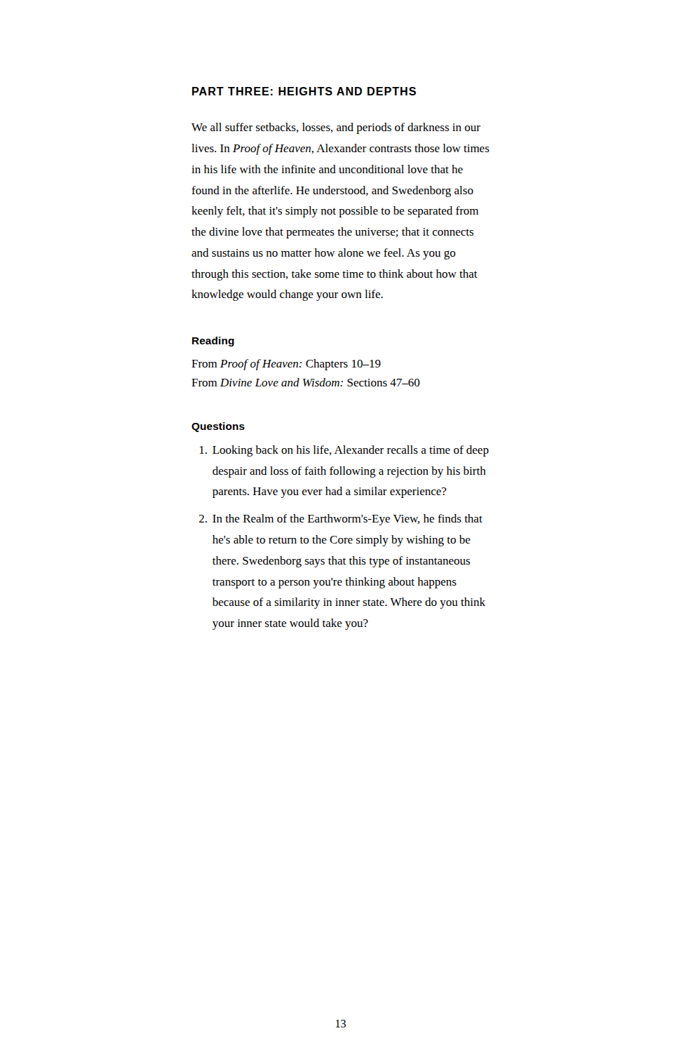Part Three: Heights and Depths
We all suffer setbacks, losses, and periods of darkness in our lives. In Proof of Heaven, Alexander contrasts those low times in his life with the infinite and unconditional love that he found in the afterlife. He understood, and Swedenborg also keenly felt, that it's simply not possible to be separated from the divine love that permeates the universe; that it connects and sustains us no matter how alone we feel. As you go through this section, take some time to think about how that knowledge would change your own life.
Reading
From Proof of Heaven: Chapters 10–19
From Divine Love and Wisdom: Sections 47–60
Questions
Looking back on his life, Alexander recalls a time of deep despair and loss of faith following a rejection by his birth parents. Have you ever had a similar experience?
In the Realm of the Earthworm's-Eye View, he finds that he's able to return to the Core simply by wishing to be there. Swedenborg says that this type of instantaneous transport to a person you're thinking about happens because of a similarity in inner state. Where do you think your inner state would take you?
13